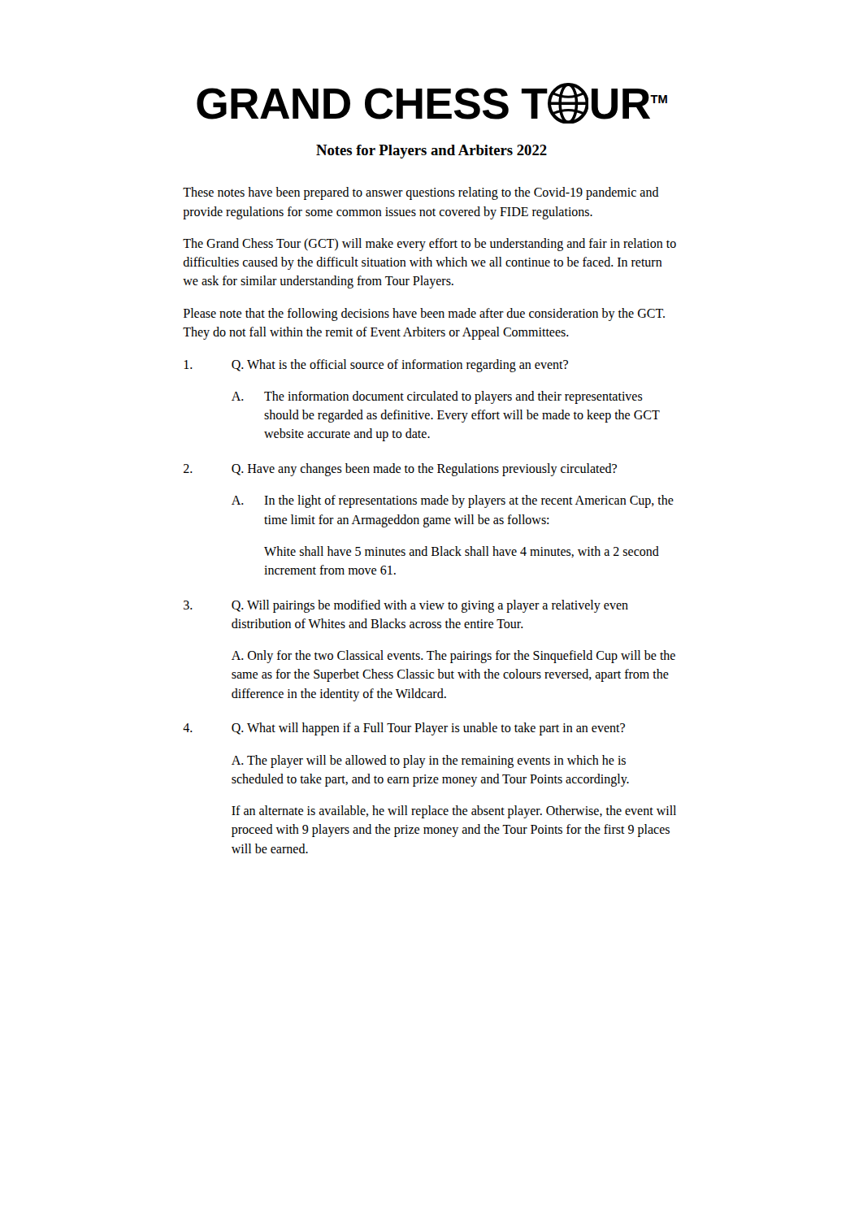GRAND CHESS T URTM
Notes for Players and Arbiters 2022
These notes have been prepared to answer questions relating to the Covid-19 pandemic and provide regulations for some common issues not covered by FIDE regulations.
The Grand Chess Tour (GCT) will make every effort to be understanding and fair in relation to difficulties caused by the difficult situation with which we all continue to be faced. In return we ask for similar understanding from Tour Players.
Please note that the following decisions have been made after due consideration by the GCT. They do not fall within the remit of Event Arbiters or Appeal Committees.
Q. What is the official source of information regarding an event?
The information document circulated to players and their representatives should be regarded as definitive. Every effort will be made to keep the GCT website accurate and up to date.
Q. Have any changes been made to the Regulations previously circulated?
In the light of representations made by players at the recent American Cup, the time limit for an Armageddon game will be as follows:
White shall have 5 minutes and Black shall have 4 minutes, with a 2 second increment from move 61.
Q. Will pairings be modified with a view to giving a player a relatively even distribution of Whites and Blacks across the entire Tour.
A. Only for the two Classical events. The pairings for the Sinquefield Cup will be the same as for the Superbet Chess Classic but with the colours reversed, apart from the difference in the identity of the Wildcard.
Q. What will happen if a Full Tour Player is unable to take part in an event?
A. The player will be allowed to play in the remaining events in which he is scheduled to take part, and to earn prize money and Tour Points accordingly.
If an alternate is available, he will replace the absent player. Otherwise, the event will proceed with 9 players and the prize money and the Tour Points for the first 9 places will be earned.